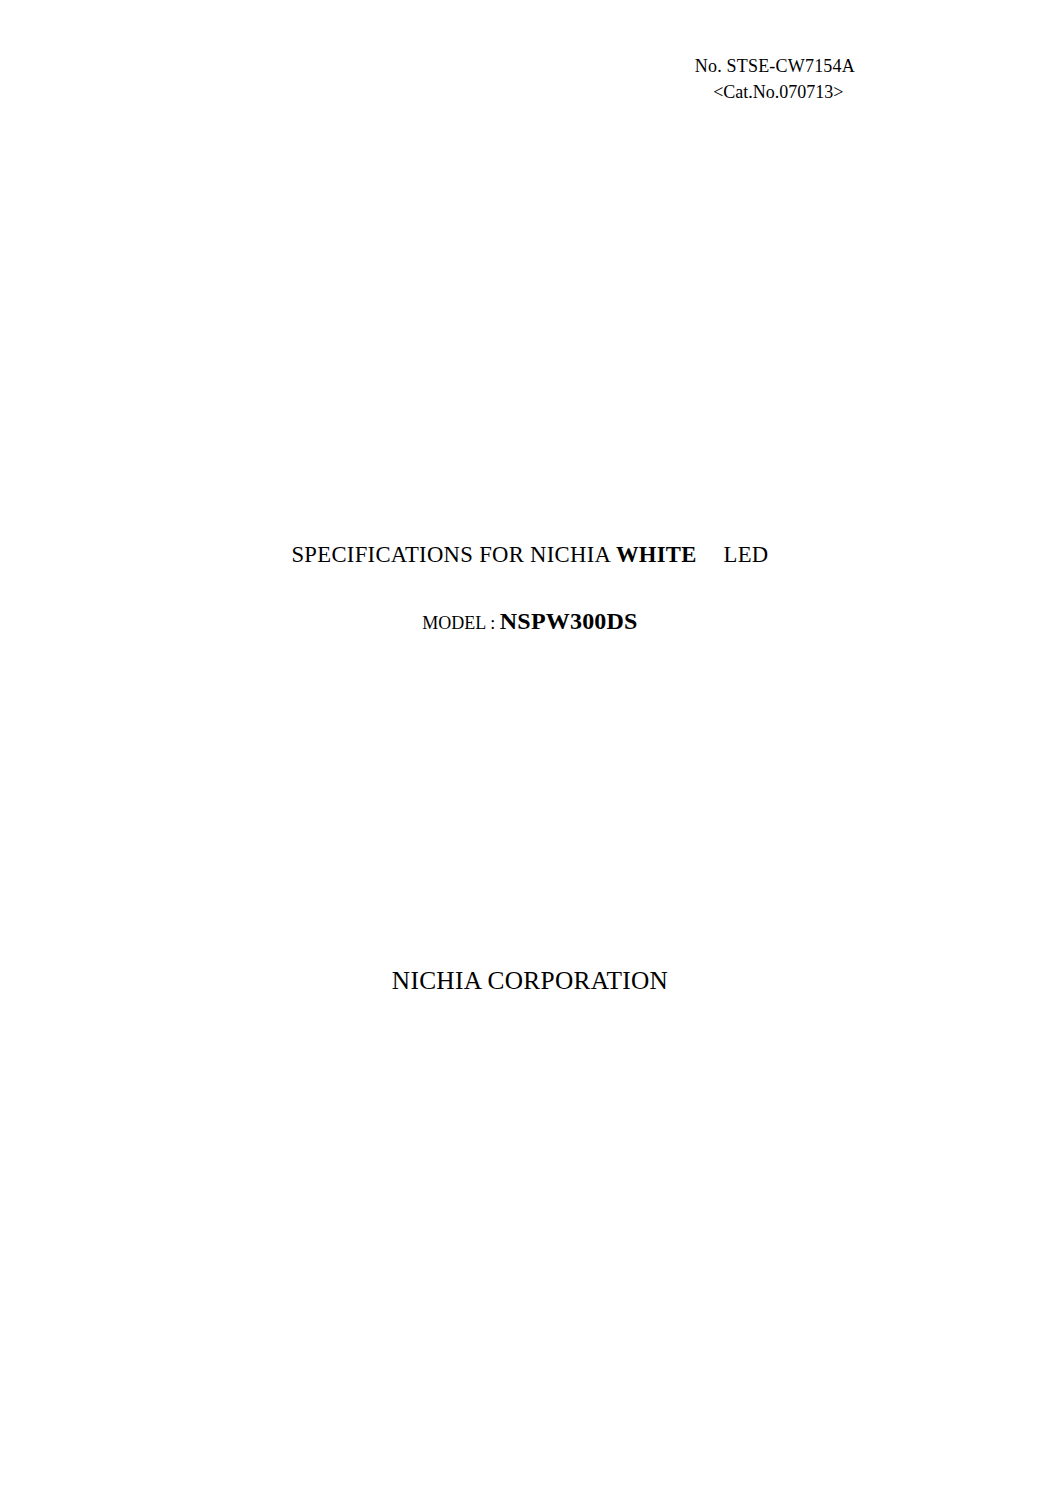No. STSE-CW7154A
<Cat.No.070713>
SPECIFICATIONS FOR NICHIA WHITE LED
MODEL : NSPW300DS
NICHIA CORPORATION